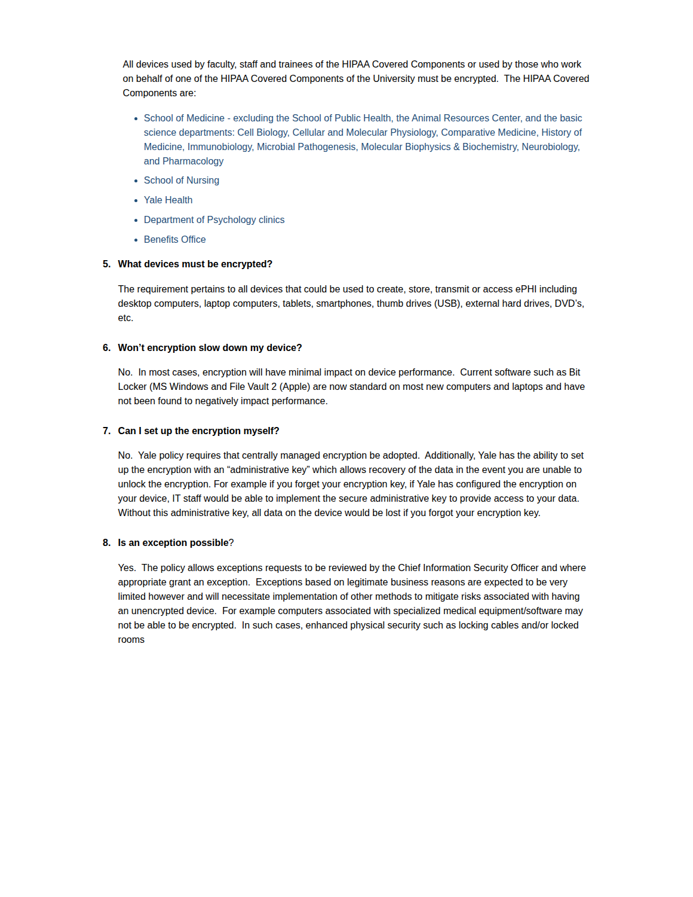All devices used by faculty, staff and trainees of the HIPAA Covered Components or used by those who work on behalf of one of the HIPAA Covered Components of the University must be encrypted. The HIPAA Covered Components are:
School of Medicine - excluding the School of Public Health, the Animal Resources Center, and the basic science departments: Cell Biology, Cellular and Molecular Physiology, Comparative Medicine, History of Medicine, Immunobiology, Microbial Pathogenesis, Molecular Biophysics & Biochemistry, Neurobiology, and Pharmacology
School of Nursing
Yale Health
Department of Psychology clinics
Benefits Office
What devices must be encrypted?
The requirement pertains to all devices that could be used to create, store, transmit or access ePHI including desktop computers, laptop computers, tablets, smartphones, thumb drives (USB), external hard drives, DVD’s, etc.
Won’t encryption slow down my device?
No. In most cases, encryption will have minimal impact on device performance. Current software such as Bit Locker (MS Windows and File Vault 2 (Apple) are now standard on most new computers and laptops and have not been found to negatively impact performance.
Can I set up the encryption myself?
No. Yale policy requires that centrally managed encryption be adopted. Additionally, Yale has the ability to set up the encryption with an “administrative key” which allows recovery of the data in the event you are unable to unlock the encryption. For example if you forget your encryption key, if Yale has configured the encryption on your device, IT staff would be able to implement the secure administrative key to provide access to your data. Without this administrative key, all data on the device would be lost if you forgot your encryption key.
Is an exception possible?
Yes. The policy allows exceptions requests to be reviewed by the Chief Information Security Officer and where appropriate grant an exception. Exceptions based on legitimate business reasons are expected to be very limited however and will necessitate implementation of other methods to mitigate risks associated with having an unencrypted device. For example computers associated with specialized medical equipment/software may not be able to be encrypted. In such cases, enhanced physical security such as locking cables and/or locked rooms